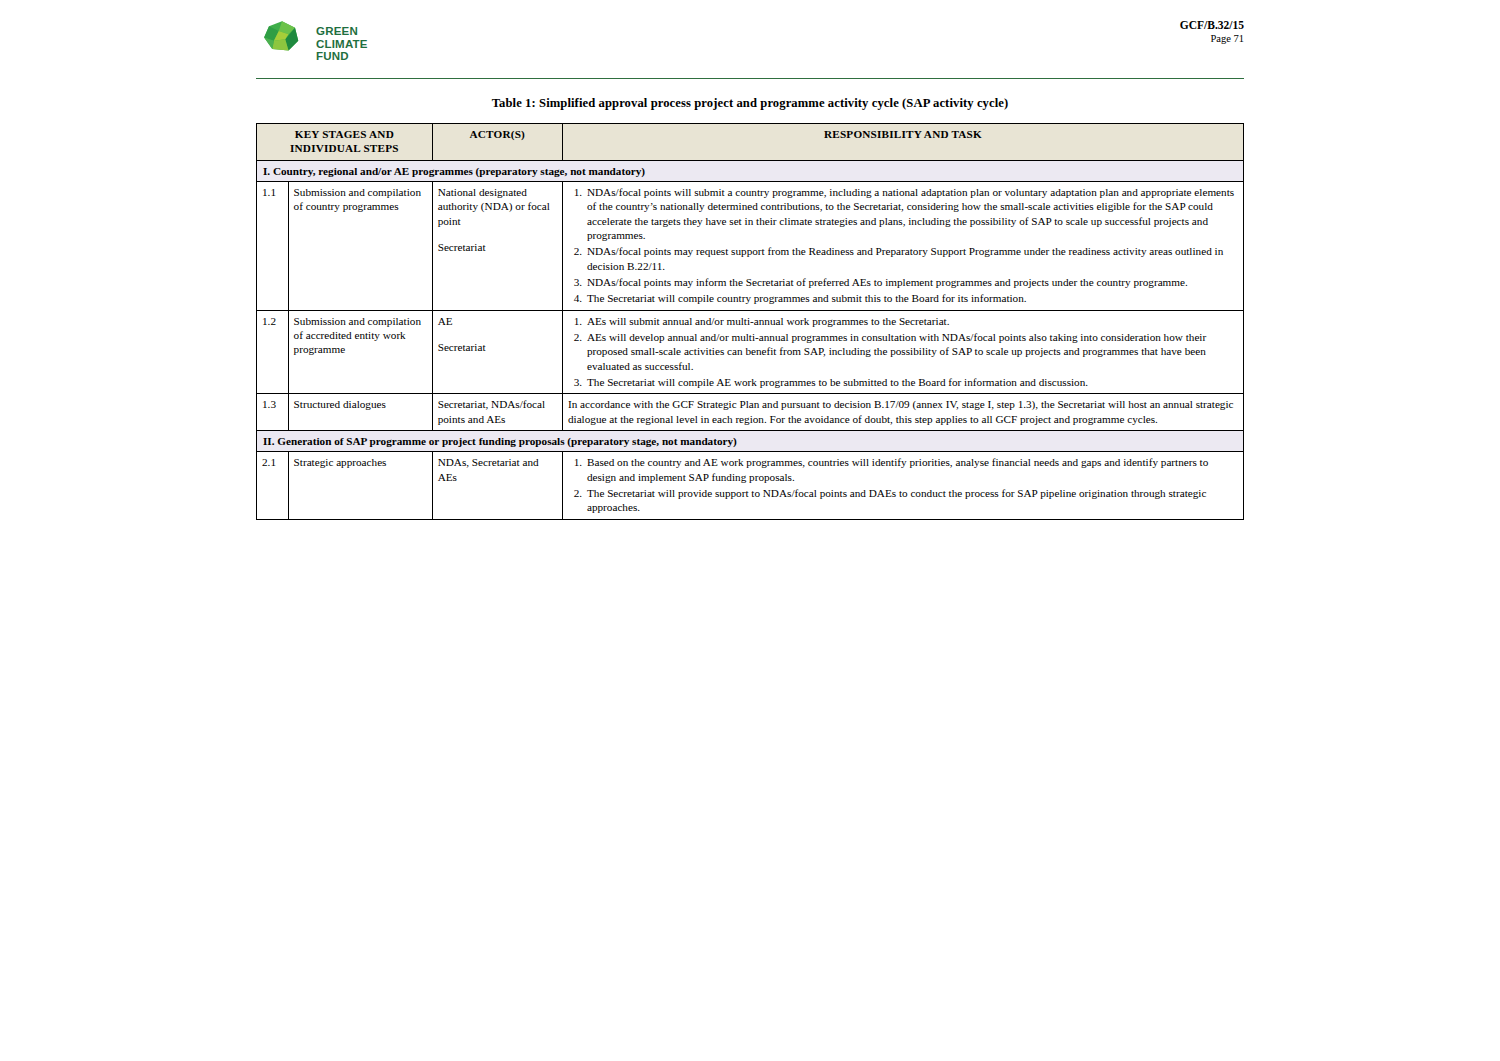Green
Climate
Fund
GCF/B.32/15
Page 71
Table 1: Simplified approval process project and programme activity cycle (SAP activity cycle)
| Key stages and individual steps | Actor(s) | Responsibility and task |
| --- | --- | --- |
| I. Country, regional and/or AE programmes (preparatory stage, not mandatory) |
| 1.1 | Submission and compilation of country programmes | National designated authority (NDA) or focal point Secretariat | NDAs/focal points will submit a country programme, including a national adaptation plan or voluntary adaptation plan and appropriate elements of the country’s nationally determined contributions, to the Secretariat, considering how the small-scale activities eligible for the SAP could accelerate the targets they have set in their climate strategies and plans, including the possibility of SAP to scale up successful projects and programmes. NDAs/focal points may request support from the Readiness and Preparatory Support Programme under the readiness activity areas outlined in decision B.22/11. NDAs/focal points may inform the Secretariat of preferred AEs to implement programmes and projects under the country programme. The Secretariat will compile country programmes and submit this to the Board for its information. |
| 1.2 | Submission and compilation of accredited entity work programme | AE Secretariat | AEs will submit annual and/or multi-annual work programmes to the Secretariat. AEs will develop annual and/or multi-annual programmes in consultation with NDAs/focal points also taking into consideration how their proposed small-scale activities can benefit from SAP, including the possibility of SAP to scale up projects and programmes that have been evaluated as successful. The Secretariat will compile AE work programmes to be submitted to the Board for information and discussion. |
| 1.3 | Structured dialogues | Secretariat, NDAs/focal points and AEs | In accordance with the GCF Strategic Plan and pursuant to decision B.17/09 (annex IV, stage I, step 1.3), the Secretariat will host an annual strategic dialogue at the regional level in each region. For the avoidance of doubt, this step applies to all GCF project and programme cycles. |
| II. Generation of SAP programme or project funding proposals (preparatory stage, not mandatory) |
| 2.1 | Strategic approaches | NDAs, Secretariat and AEs | Based on the country and AE work programmes, countries will identify priorities, analyse financial needs and gaps and identify partners to design and implement SAP funding proposals. The Secretariat will provide support to NDAs/focal points and DAEs to conduct the process for SAP pipeline origination through strategic approaches. |